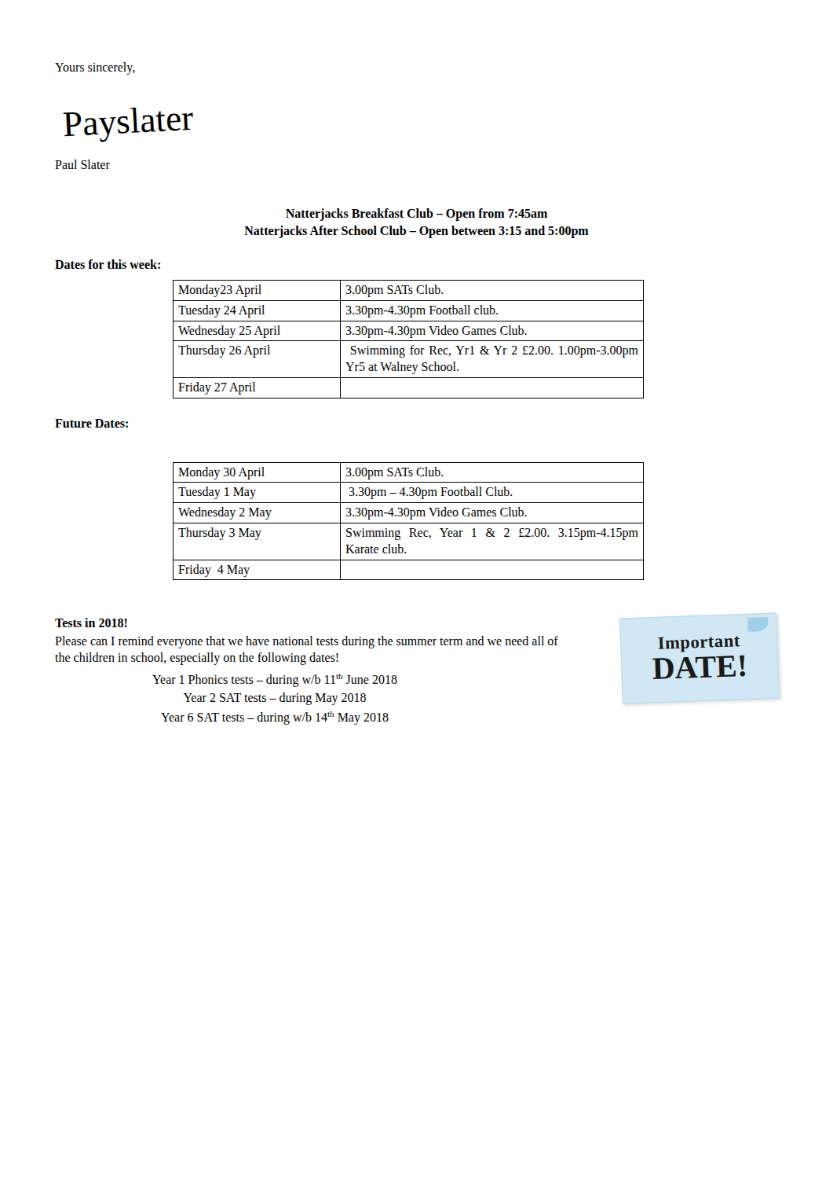Yours sincerely,
Payslater
Paul Slater
Natterjacks Breakfast Club – Open from 7:45am
Natterjacks After School Club – Open between 3:15 and 5:00pm
Dates for this week:
| Monday23 April | 3.00pm SATs Club. |
| Tuesday 24 April | 3.30pm-4.30pm Football club. |
| Wednesday 25 April | 3.30pm-4.30pm Video Games Club. |
| Thursday 26 April | Swimming for Rec, Yr1 & Yr 2 £2.00. 1.00pm-3.00pm Yr5 at Walney School. |
| Friday 27 April | |
Future Dates:
| Monday 30 April | 3.00pm SATs Club. |
| Tuesday 1 May | 3.30pm – 4.30pm Football Club. |
| Wednesday 2 May | 3.30pm-4.30pm Video Games Club. |
| Thursday 3 May | Swimming Rec, Year 1 & 2 £2.00. 3.15pm-4.15pm Karate club. |
| Friday 4 May | |
Important
DATE!
Tests in 2018!
Please can I remind everyone that we have national tests during the summer term and we need all of the children in school, especially on the following dates!
Year 1 Phonics tests – during w/b 11th June 2018
Year 2 SAT tests – during May 2018
Year 6 SAT tests – during w/b 14th May 2018